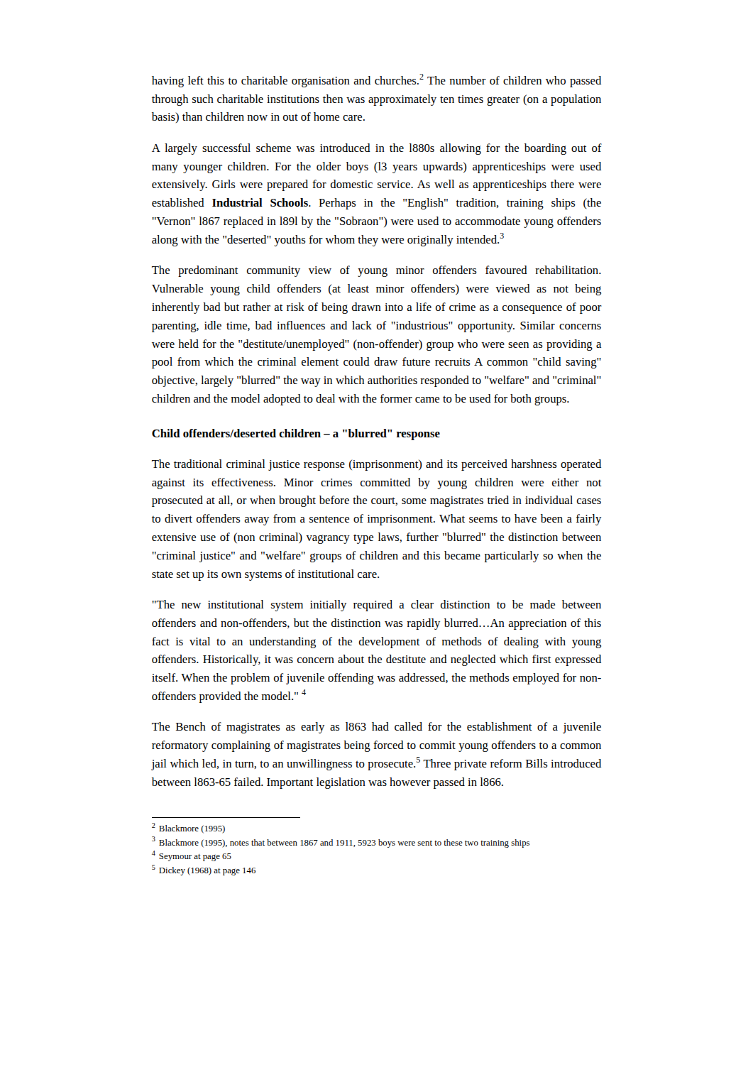having left this to charitable organisation and churches.2 The number of children who passed through such charitable institutions then was approximately ten times greater (on a population basis) than children now in out of home care.
A largely successful scheme was introduced in the l880s allowing for the boarding out of many younger children. For the older boys (l3 years upwards) apprenticeships were used extensively. Girls were prepared for domestic service. As well as apprenticeships there were established Industrial Schools. Perhaps in the "English" tradition, training ships (the "Vernon" l867 replaced in l89l by the "Sobraon") were used to accommodate young offenders along with the "deserted" youths for whom they were originally intended.3
The predominant community view of young minor offenders favoured rehabilitation. Vulnerable young child offenders (at least minor offenders) were viewed as not being inherently bad but rather at risk of being drawn into a life of crime as a consequence of poor parenting, idle time, bad influences and lack of "industrious" opportunity. Similar concerns were held for the "destitute/unemployed" (non-offender) group who were seen as providing a pool from which the criminal element could draw future recruits A common "child saving" objective, largely "blurred" the way in which authorities responded to "welfare" and "criminal" children and the model adopted to deal with the former came to be used for both groups.
Child offenders/deserted children – a "blurred" response
The traditional criminal justice response (imprisonment) and its perceived harshness operated against its effectiveness. Minor crimes committed by young children were either not prosecuted at all, or when brought before the court, some magistrates tried in individual cases to divert offenders away from a sentence of imprisonment. What seems to have been a fairly extensive use of (non criminal) vagrancy type laws, further "blurred" the distinction between "criminal justice" and "welfare" groups of children and this became particularly so when the state set up its own systems of institutional care.
"The new institutional system initially required a clear distinction to be made between offenders and non-offenders, but the distinction was rapidly blurred…An appreciation of this fact is vital to an understanding of the development of methods of dealing with young offenders. Historically, it was concern about the destitute and neglected which first expressed itself. When the problem of juvenile offending was addressed, the methods employed for non-offenders provided the model." 4
The Bench of magistrates as early as l863 had called for the establishment of a juvenile reformatory complaining of magistrates being forced to commit young offenders to a common jail which led, in turn, to an unwillingness to prosecute.5 Three private reform Bills introduced between l863-65 failed. Important legislation was however passed in l866.
2 Blackmore (1995)
3 Blackmore (1995), notes that between 1867 and 1911, 5923 boys were sent to these two training ships
4 Seymour at page 65
5 Dickey (1968) at page 146